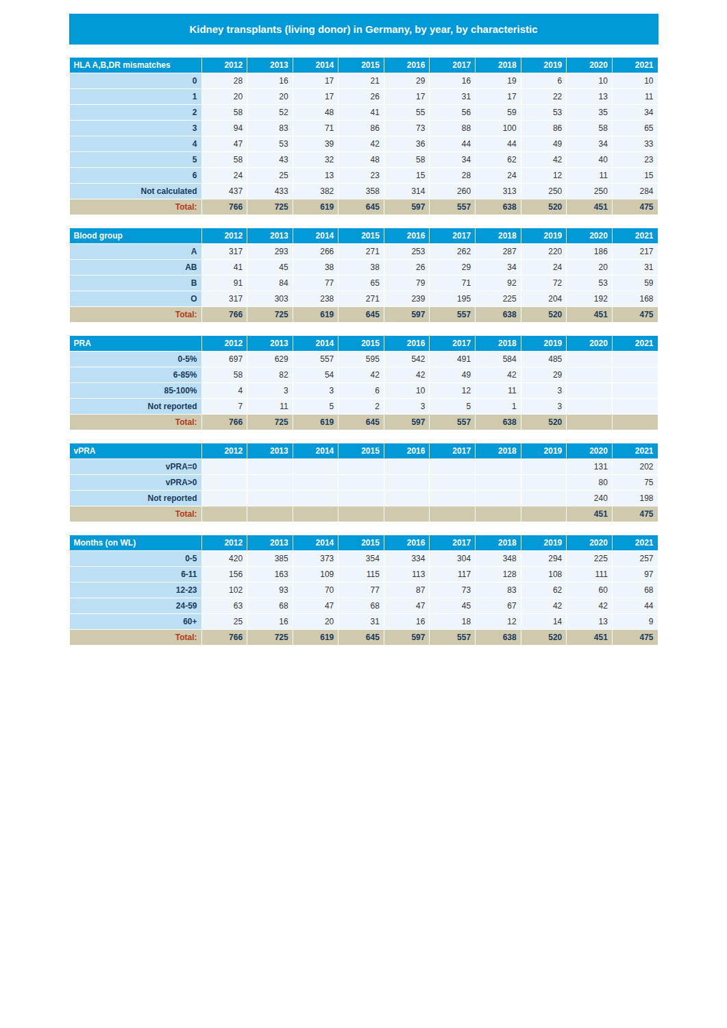Kidney transplants (living donor) in Germany, by year, by characteristic
| HLA A,B,DR mismatches | 2012 | 2013 | 2014 | 2015 | 2016 | 2017 | 2018 | 2019 | 2020 | 2021 |
| --- | --- | --- | --- | --- | --- | --- | --- | --- | --- | --- |
| 0 | 28 | 16 | 17 | 21 | 29 | 16 | 19 | 6 | 10 | 10 |
| 1 | 20 | 20 | 17 | 26 | 17 | 31 | 17 | 22 | 13 | 11 |
| 2 | 58 | 52 | 48 | 41 | 55 | 56 | 59 | 53 | 35 | 34 |
| 3 | 94 | 83 | 71 | 86 | 73 | 88 | 100 | 86 | 58 | 65 |
| 4 | 47 | 53 | 39 | 42 | 36 | 44 | 44 | 49 | 34 | 33 |
| 5 | 58 | 43 | 32 | 48 | 58 | 34 | 62 | 42 | 40 | 23 |
| 6 | 24 | 25 | 13 | 23 | 15 | 28 | 24 | 12 | 11 | 15 |
| Not calculated | 437 | 433 | 382 | 358 | 314 | 260 | 313 | 250 | 250 | 284 |
| Total: | 766 | 725 | 619 | 645 | 597 | 557 | 638 | 520 | 451 | 475 |
| Blood group | 2012 | 2013 | 2014 | 2015 | 2016 | 2017 | 2018 | 2019 | 2020 | 2021 |
| --- | --- | --- | --- | --- | --- | --- | --- | --- | --- | --- |
| A | 317 | 293 | 266 | 271 | 253 | 262 | 287 | 220 | 186 | 217 |
| AB | 41 | 45 | 38 | 38 | 26 | 29 | 34 | 24 | 20 | 31 |
| B | 91 | 84 | 77 | 65 | 79 | 71 | 92 | 72 | 53 | 59 |
| O | 317 | 303 | 238 | 271 | 239 | 195 | 225 | 204 | 192 | 168 |
| Total: | 766 | 725 | 619 | 645 | 597 | 557 | 638 | 520 | 451 | 475 |
| PRA | 2012 | 2013 | 2014 | 2015 | 2016 | 2017 | 2018 | 2019 | 2020 | 2021 |
| --- | --- | --- | --- | --- | --- | --- | --- | --- | --- | --- |
| 0-5% | 697 | 629 | 557 | 595 | 542 | 491 | 584 | 485 | | |
| 6-85% | 58 | 82 | 54 | 42 | 42 | 49 | 42 | 29 | | |
| 85-100% | 4 | 3 | 3 | 6 | 10 | 12 | 11 | 3 | | |
| Not reported | 7 | 11 | 5 | 2 | 3 | 5 | 1 | 3 | | |
| Total: | 766 | 725 | 619 | 645 | 597 | 557 | 638 | 520 | | |
| vPRA | 2012 | 2013 | 2014 | 2015 | 2016 | 2017 | 2018 | 2019 | 2020 | 2021 |
| --- | --- | --- | --- | --- | --- | --- | --- | --- | --- | --- |
| vPRA=0 | | | | | | | | | 131 | 202 |
| vPRA>0 | | | | | | | | | 80 | 75 |
| Not reported | | | | | | | | | 240 | 198 |
| Total: | | | | | | | | | 451 | 475 |
| Months (on WL) | 2012 | 2013 | 2014 | 2015 | 2016 | 2017 | 2018 | 2019 | 2020 | 2021 |
| --- | --- | --- | --- | --- | --- | --- | --- | --- | --- | --- |
| 0-5 | 420 | 385 | 373 | 354 | 334 | 304 | 348 | 294 | 225 | 257 |
| 6-11 | 156 | 163 | 109 | 115 | 113 | 117 | 128 | 108 | 111 | 97 |
| 12-23 | 102 | 93 | 70 | 77 | 87 | 73 | 83 | 62 | 60 | 68 |
| 24-59 | 63 | 68 | 47 | 68 | 47 | 45 | 67 | 42 | 42 | 44 |
| 60+ | 25 | 16 | 20 | 31 | 16 | 18 | 12 | 14 | 13 | 9 |
| Total: | 766 | 725 | 619 | 645 | 597 | 557 | 638 | 520 | 451 | 475 |